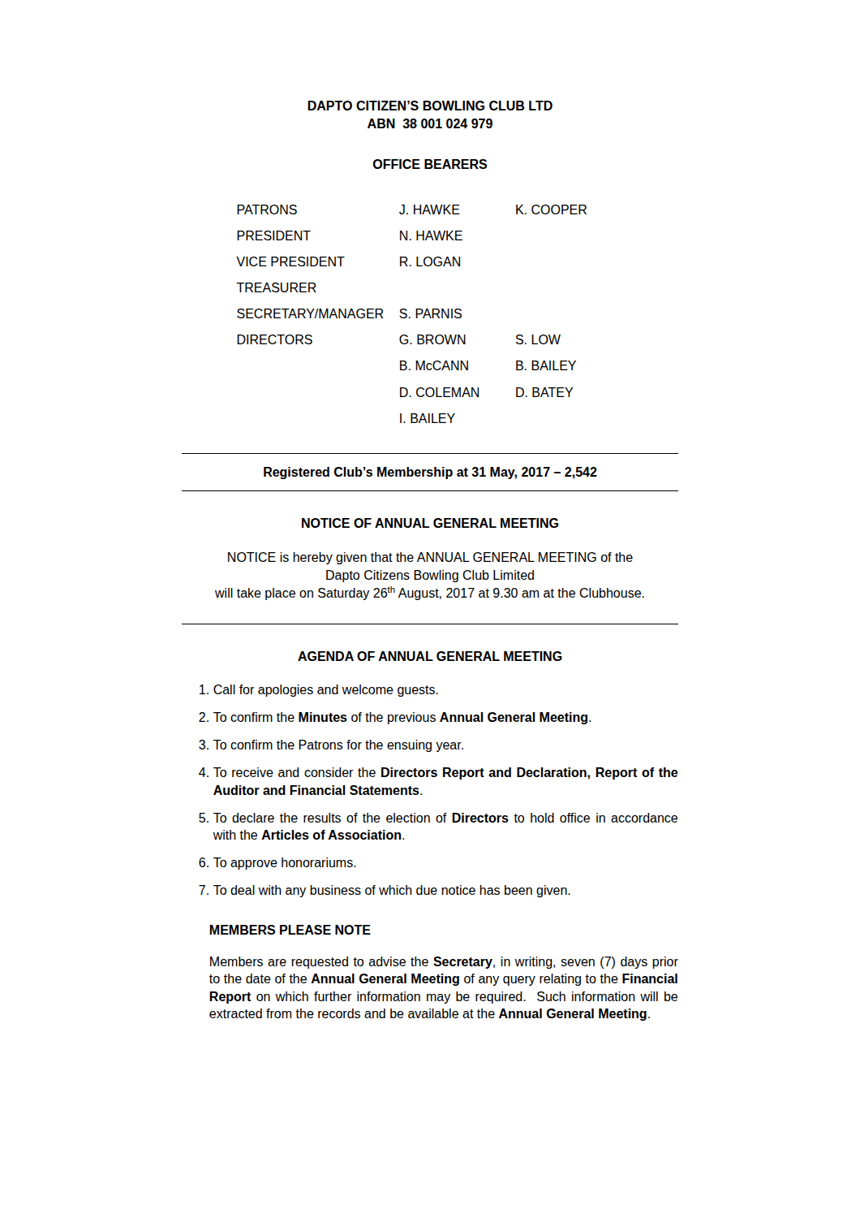DAPTO CITIZEN’S BOWLING CLUB LTD
ABN 38 001 024 979
OFFICE BEARERS
| PATRONS | J. HAWKE | K. COOPER |
| PRESIDENT | N. HAWKE | |
| VICE PRESIDENT | R. LOGAN | |
| TREASURER | | |
| SECRETARY/MANAGER | S. PARNIS | |
| DIRECTORS | G. BROWN | S. LOW |
| | B. McCANN | B. BAILEY |
| | D. COLEMAN | D. BATEY |
| | I. BAILEY | |
Registered Club’s Membership at 31 May, 2017 – 2,542
NOTICE OF ANNUAL GENERAL MEETING
NOTICE is hereby given that the ANNUAL GENERAL MEETING of the
Dapto Citizens Bowling Club Limited
will take place on Saturday 26th August, 2017 at 9.30 am at the Clubhouse.
AGENDA OF ANNUAL GENERAL MEETING
Call for apologies and welcome guests.
To confirm the Minutes of the previous Annual General Meeting.
To confirm the Patrons for the ensuing year.
To receive and consider the Directors Report and Declaration, Report of the Auditor and Financial Statements.
To declare the results of the election of Directors to hold office in accordance with the Articles of Association.
To approve honorariums.
To deal with any business of which due notice has been given.
MEMBERS PLEASE NOTE
Members are requested to advise the Secretary, in writing, seven (7) days prior to the date of the Annual General Meeting of any query relating to the Financial Report on which further information may be required. Such information will be extracted from the records and be available at the Annual General Meeting.